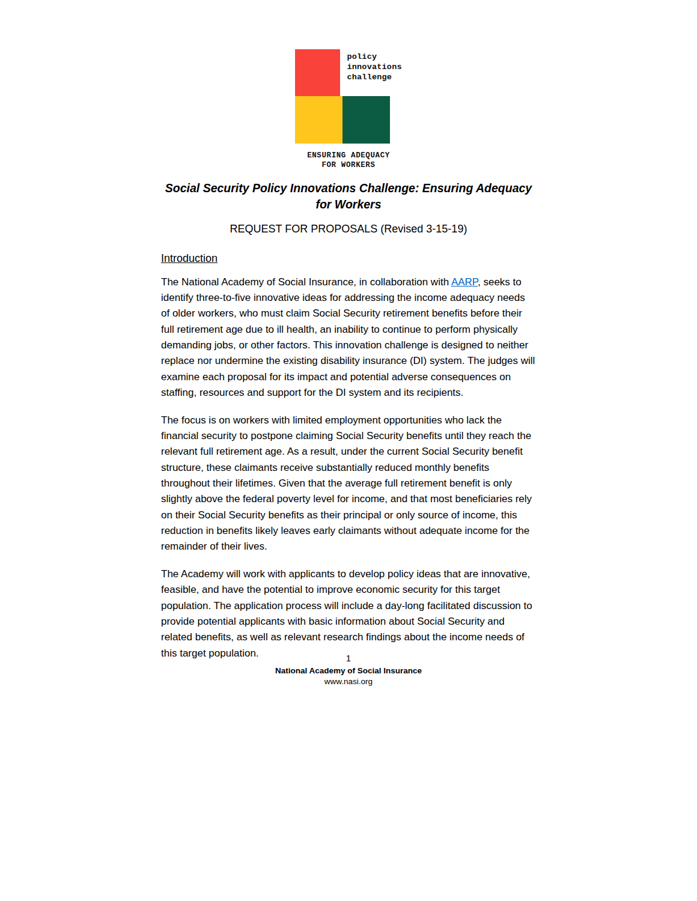policy
innovations
challenge
ENSURING ADEQUACY
FOR WORKERS
Social Security Policy Innovations Challenge: Ensuring Adequacy for Workers
REQUEST FOR PROPOSALS (Revised 3-15-19)
Introduction
The National Academy of Social Insurance, in collaboration with AARP, seeks to identify three-to-five innovative ideas for addressing the income adequacy needs of older workers, who must claim Social Security retirement benefits before their full retirement age due to ill health, an inability to continue to perform physically demanding jobs, or other factors. This innovation challenge is designed to neither replace nor undermine the existing disability insurance (DI) system. The judges will examine each proposal for its impact and potential adverse consequences on staffing, resources and support for the DI system and its recipients.
The focus is on workers with limited employment opportunities who lack the financial security to postpone claiming Social Security benefits until they reach the relevant full retirement age. As a result, under the current Social Security benefit structure, these claimants receive substantially reduced monthly benefits throughout their lifetimes. Given that the average full retirement benefit is only slightly above the federal poverty level for income, and that most beneficiaries rely on their Social Security benefits as their principal or only source of income, this reduction in benefits likely leaves early claimants without adequate income for the remainder of their lives.
The Academy will work with applicants to develop policy ideas that are innovative, feasible, and have the potential to improve economic security for this target population. The application process will include a day-long facilitated discussion to provide potential applicants with basic information about Social Security and related benefits, as well as relevant research findings about the income needs of this target population.
1
National Academy of Social Insurance
www.nasi.org